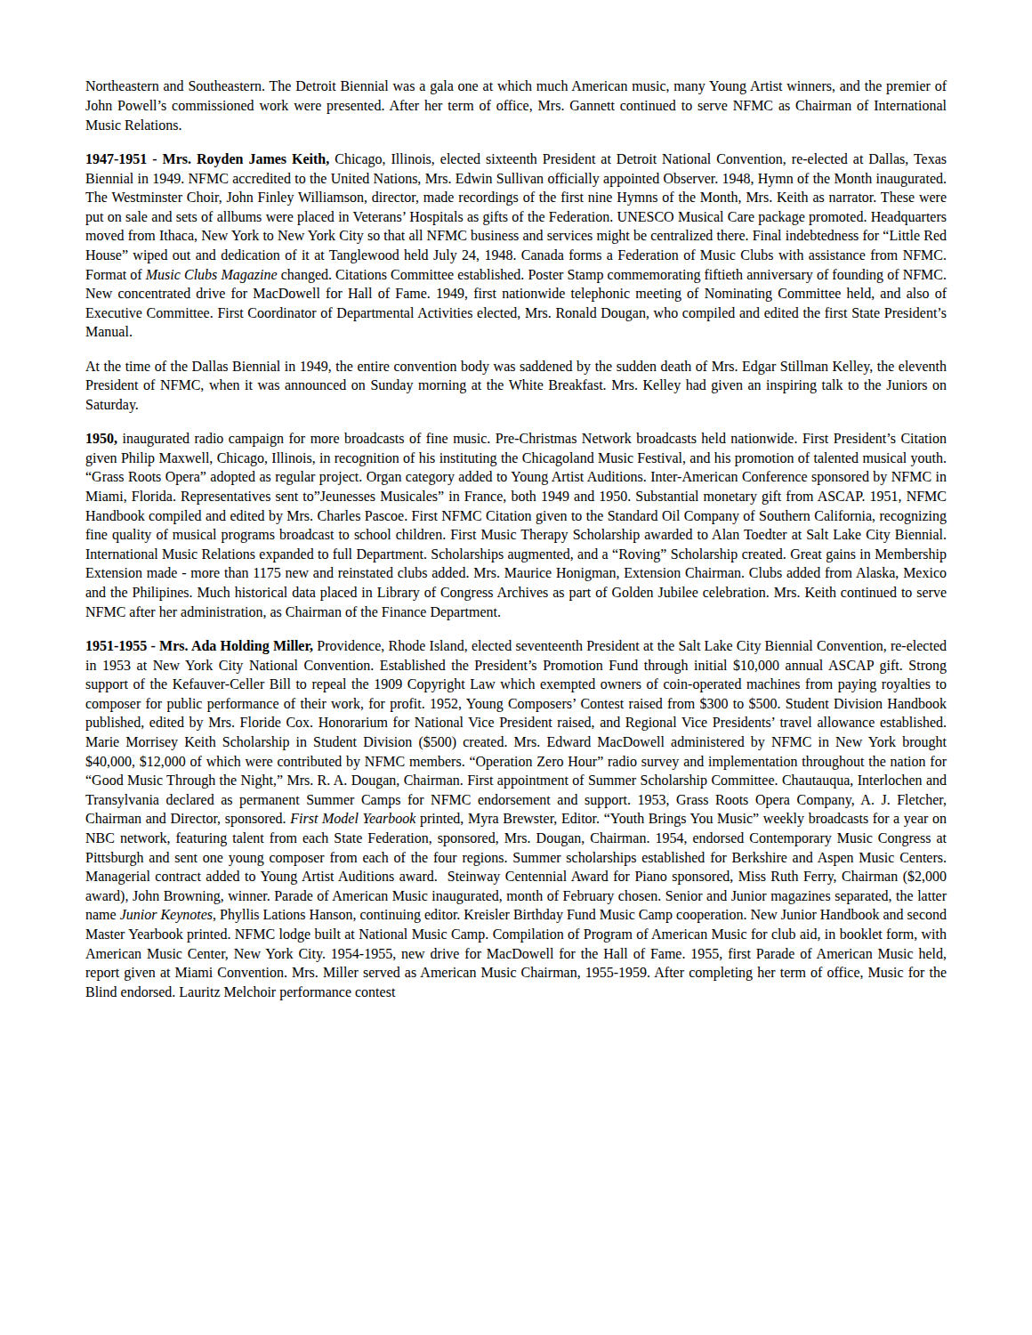Northeastern and Southeastern. The Detroit Biennial was a gala one at which much American music, many Young Artist winners, and the premier of John Powell’s commissioned work were presented. After her term of office, Mrs. Gannett continued to serve NFMC as Chairman of International Music Relations.
1947-1951 - Mrs. Royden James Keith, Chicago, Illinois, elected sixteenth President at Detroit National Convention, re-elected at Dallas, Texas Biennial in 1949. NFMC accredited to the United Nations, Mrs. Edwin Sullivan officially appointed Observer. 1948, Hymn of the Month inaugurated. The Westminster Choir, John Finley Williamson, director, made recordings of the first nine Hymns of the Month, Mrs. Keith as narrator. These were put on sale and sets of allbums were placed in Veterans’ Hospitals as gifts of the Federation. UNESCO Musical Care package promoted. Headquarters moved from Ithaca, New York to New York City so that all NFMC business and services might be centralized there. Final indebtedness for “Little Red House” wiped out and dedication of it at Tanglewood held July 24, 1948. Canada forms a Federation of Music Clubs with assistance from NFMC. Format of Music Clubs Magazine changed. Citations Committee established. Poster Stamp commemorating fiftieth anniversary of founding of NFMC. New concentrated drive for MacDowell for Hall of Fame. 1949, first nationwide telephonic meeting of Nominating Committee held, and also of Executive Committee. First Coordinator of Departmental Activities elected, Mrs. Ronald Dougan, who compiled and edited the first State President’s Manual.
At the time of the Dallas Biennial in 1949, the entire convention body was saddened by the sudden death of Mrs. Edgar Stillman Kelley, the eleventh President of NFMC, when it was announced on Sunday morning at the White Breakfast. Mrs. Kelley had given an inspiring talk to the Juniors on Saturday.
1950, inaugurated radio campaign for more broadcasts of fine music. Pre-Christmas Network broadcasts held nationwide. First President’s Citation given Philip Maxwell, Chicago, Illinois, in recognition of his instituting the Chicagoland Music Festival, and his promotion of talented musical youth. “Grass Roots Opera” adopted as regular project. Organ category added to Young Artist Auditions. Inter-American Conference sponsored by NFMC in Miami, Florida. Representatives sent to”Jeunesses Musicales” in France, both 1949 and 1950. Substantial monetary gift from ASCAP. 1951, NFMC Handbook compiled and edited by Mrs. Charles Pascoe. First NFMC Citation given to the Standard Oil Company of Southern California, recognizing fine quality of musical programs broadcast to school children. First Music Therapy Scholarship awarded to Alan Toedter at Salt Lake City Biennial. International Music Relations expanded to full Department. Scholarships augmented, and a “Roving” Scholarship created. Great gains in Membership Extension made - more than 1175 new and reinstated clubs added. Mrs. Maurice Honigman, Extension Chairman. Clubs added from Alaska, Mexico and the Philipines. Much historical data placed in Library of Congress Archives as part of Golden Jubilee celebration. Mrs. Keith continued to serve NFMC after her administration, as Chairman of the Finance Department.
1951-1955 - Mrs. Ada Holding Miller, Providence, Rhode Island, elected seventeenth President at the Salt Lake City Biennial Convention, re-elected in 1953 at New York City National Convention. Established the President’s Promotion Fund through initial $10,000 annual ASCAP gift. Strong support of the Kefauver-Celler Bill to repeal the 1909 Copyright Law which exempted owners of coin-operated machines from paying royalties to composer for public performance of their work, for profit. 1952, Young Composers’ Contest raised from $300 to $500. Student Division Handbook published, edited by Mrs. Floride Cox. Honorarium for National Vice President raised, and Regional Vice Presidents’ travel allowance established. Marie Morrisey Keith Scholarship in Student Division ($500) created. Mrs. Edward MacDowell administered by NFMC in New York brought $40,000, $12,000 of which were contributed by NFMC members. “Operation Zero Hour” radio survey and implementation throughout the nation for “Good Music Through the Night,” Mrs. R. A. Dougan, Chairman. First appointment of Summer Scholarship Committee. Chautauqua, Interlochen and Transylvania declared as permanent Summer Camps for NFMC endorsement and support. 1953, Grass Roots Opera Company, A. J. Fletcher, Chairman and Director, sponsored. First Model Yearbook printed, Myra Brewster, Editor. “Youth Brings You Music” weekly broadcasts for a year on NBC network, featuring talent from each State Federation, sponsored, Mrs. Dougan, Chairman. 1954, endorsed Contemporary Music Congress at Pittsburgh and sent one young composer from each of the four regions. Summer scholarships established for Berkshire and Aspen Music Centers. Managerial contract added to Young Artist Auditions award. Steinway Centennial Award for Piano sponsored, Miss Ruth Ferry, Chairman ($2,000 award), John Browning, winner. Parade of American Music inaugurated, month of February chosen. Senior and Junior magazines separated, the latter name Junior Keynotes, Phyllis Lations Hanson, continuing editor. Kreisler Birthday Fund Music Camp cooperation. New Junior Handbook and second Master Yearbook printed. NFMC lodge built at National Music Camp. Compilation of Program of American Music for club aid, in booklet form, with American Music Center, New York City. 1954-1955, new drive for MacDowell for the Hall of Fame. 1955, first Parade of American Music held, report given at Miami Convention. Mrs. Miller served as American Music Chairman, 1955-1959. After completing her term of office, Music for the Blind endorsed. Lauritz Melchoir performance contest